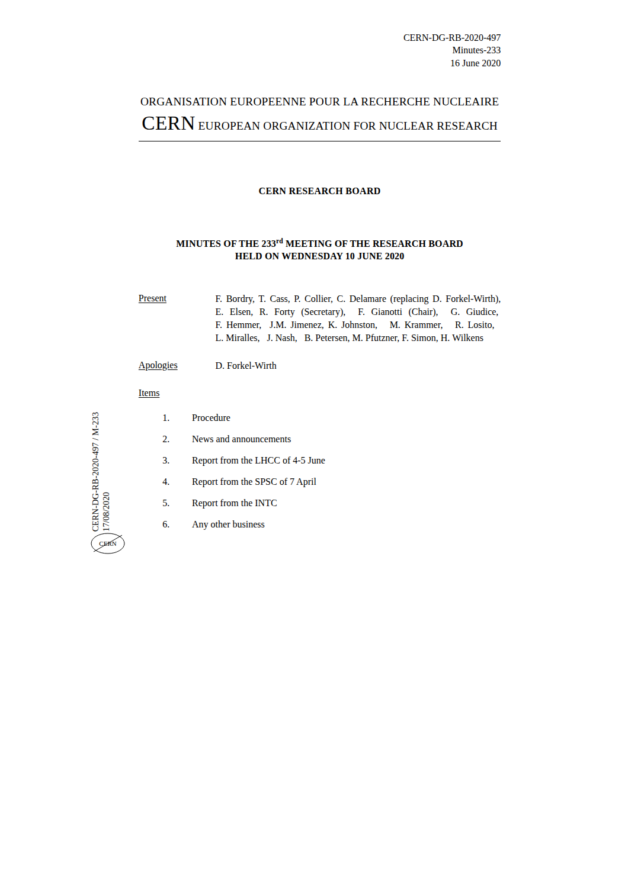CERN-DG-RB-2020-497
Minutes-233
16 June 2020
ORGANISATION EUROPEENNE POUR LA RECHERCHE NUCLEAIRE
CERN EUROPEAN ORGANIZATION FOR NUCLEAR RESEARCH
CERN RESEARCH BOARD
MINUTES OF THE 233rd MEETING OF THE RESEARCH BOARD
HELD ON WEDNESDAY 10 JUNE 2020
Present
F. Bordry, T. Cass, P. Collier, C. Delamare (replacing D. Forkel-Wirth), E. Elsen, R. Forty (Secretary), F. Gianotti (Chair), G. Giudice, F. Hemmer, J.M. Jimenez, K. Johnston, M. Krammer, R. Losito, L. Miralles, J. Nash, B. Petersen, M. Pfutzner, F. Simon, H. Wilkens
Apologies
D. Forkel-Wirth
Items
Procedure
News and announcements
Report from the LHCC of 4-5 June
Report from the SPSC of 7 April
Report from the INTC
Any other business
CERN-DG-RB-2020-497 / M-233
17/08/2020
CERN